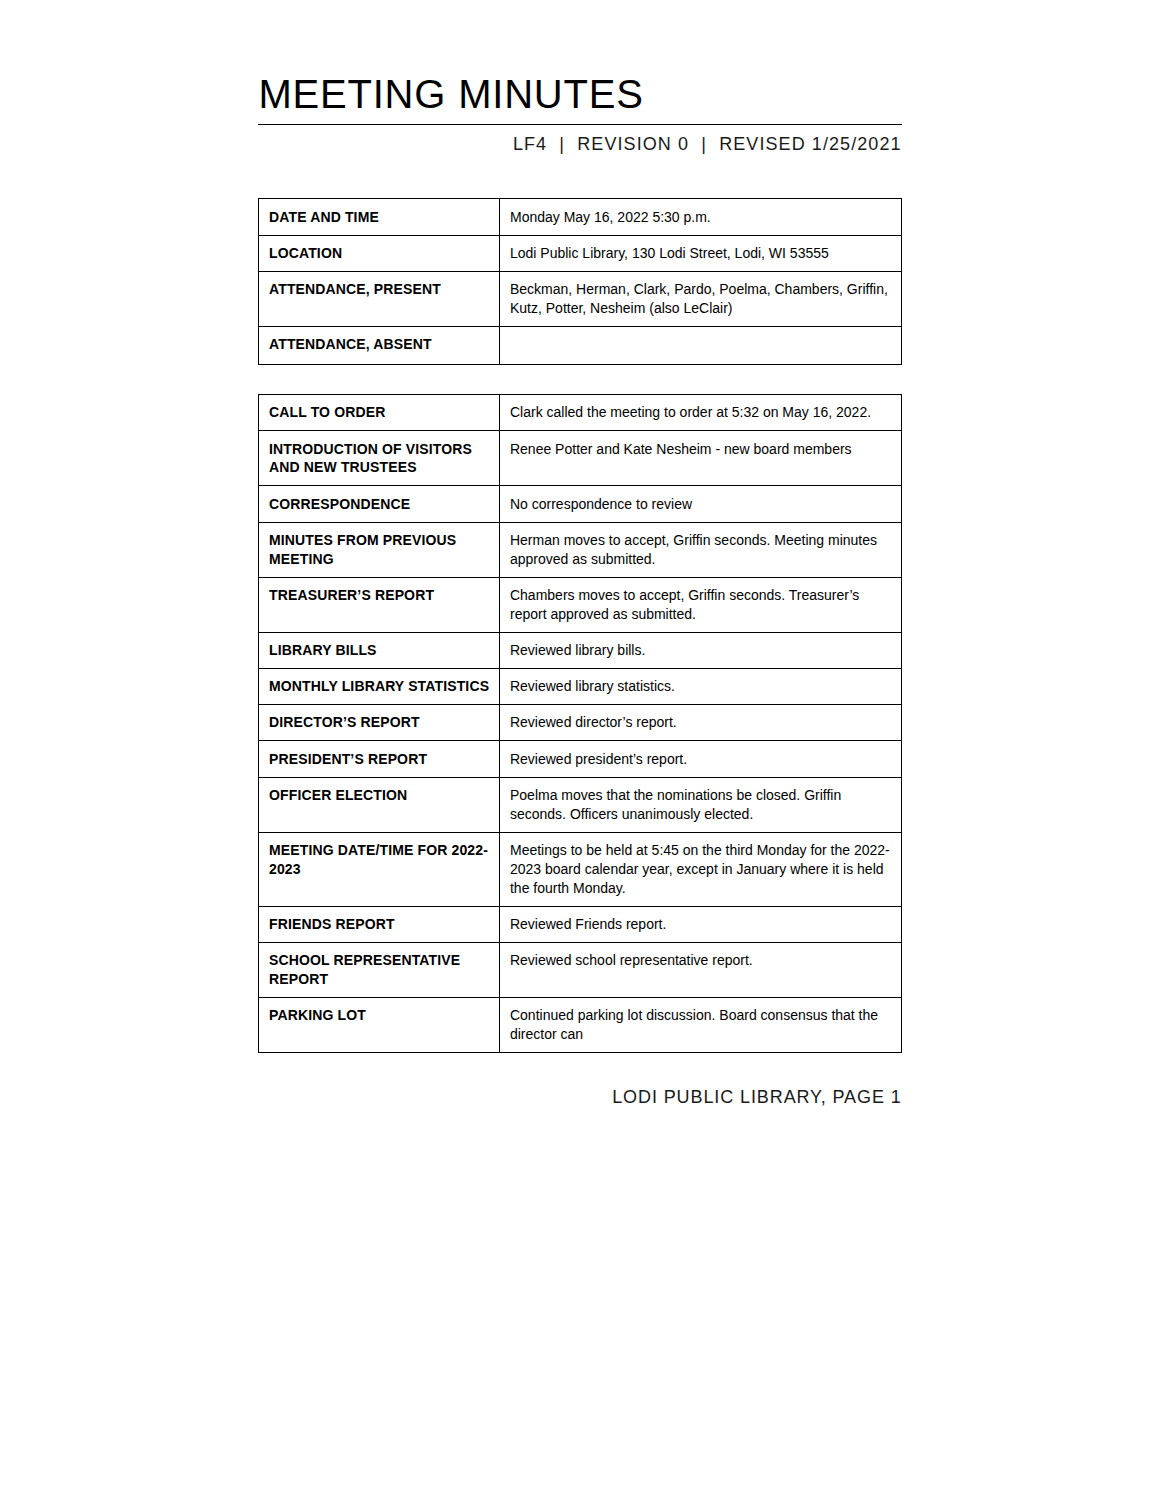MEETING MINUTES
LF4 | REVISION 0 | REVISED 1/25/2021
| DATE AND TIME | Monday May 16, 2022 5:30 p.m. |
| LOCATION | Lodi Public Library, 130 Lodi Street, Lodi, WI 53555 |
| ATTENDANCE, PRESENT | Beckman, Herman, Clark, Pardo, Poelma, Chambers, Griffin, Kutz, Potter, Nesheim (also LeClair) |
| ATTENDANCE, ABSENT | |
| CALL TO ORDER | Clark called the meeting to order at 5:32 on May 16, 2022. |
| INTRODUCTION OF VISITORS AND NEW TRUSTEES | Renee Potter and Kate Nesheim - new board members |
| CORRESPONDENCE | No correspondence to review |
| MINUTES FROM PREVIOUS MEETING | Herman moves to accept, Griffin seconds. Meeting minutes approved as submitted. |
| TREASURER’S REPORT | Chambers moves to accept, Griffin seconds. Treasurer’s report approved as submitted. |
| LIBRARY BILLS | Reviewed library bills. |
| MONTHLY LIBRARY STATISTICS | Reviewed library statistics. |
| DIRECTOR’S REPORT | Reviewed director’s report. |
| PRESIDENT’S REPORT | Reviewed president’s report. |
| OFFICER ELECTION | Poelma moves that the nominations be closed. Griffin seconds. Officers unanimously elected. |
| MEETING DATE/TIME FOR 2022-2023 | Meetings to be held at 5:45 on the third Monday for the 2022-2023 board calendar year, except in January where it is held the fourth Monday. |
| FRIENDS REPORT | Reviewed Friends report. |
| SCHOOL REPRESENTATIVE REPORT | Reviewed school representative report. |
| PARKING LOT | Continued parking lot discussion. Board consensus that the director can |
LODI PUBLIC LIBRARY, PAGE 1